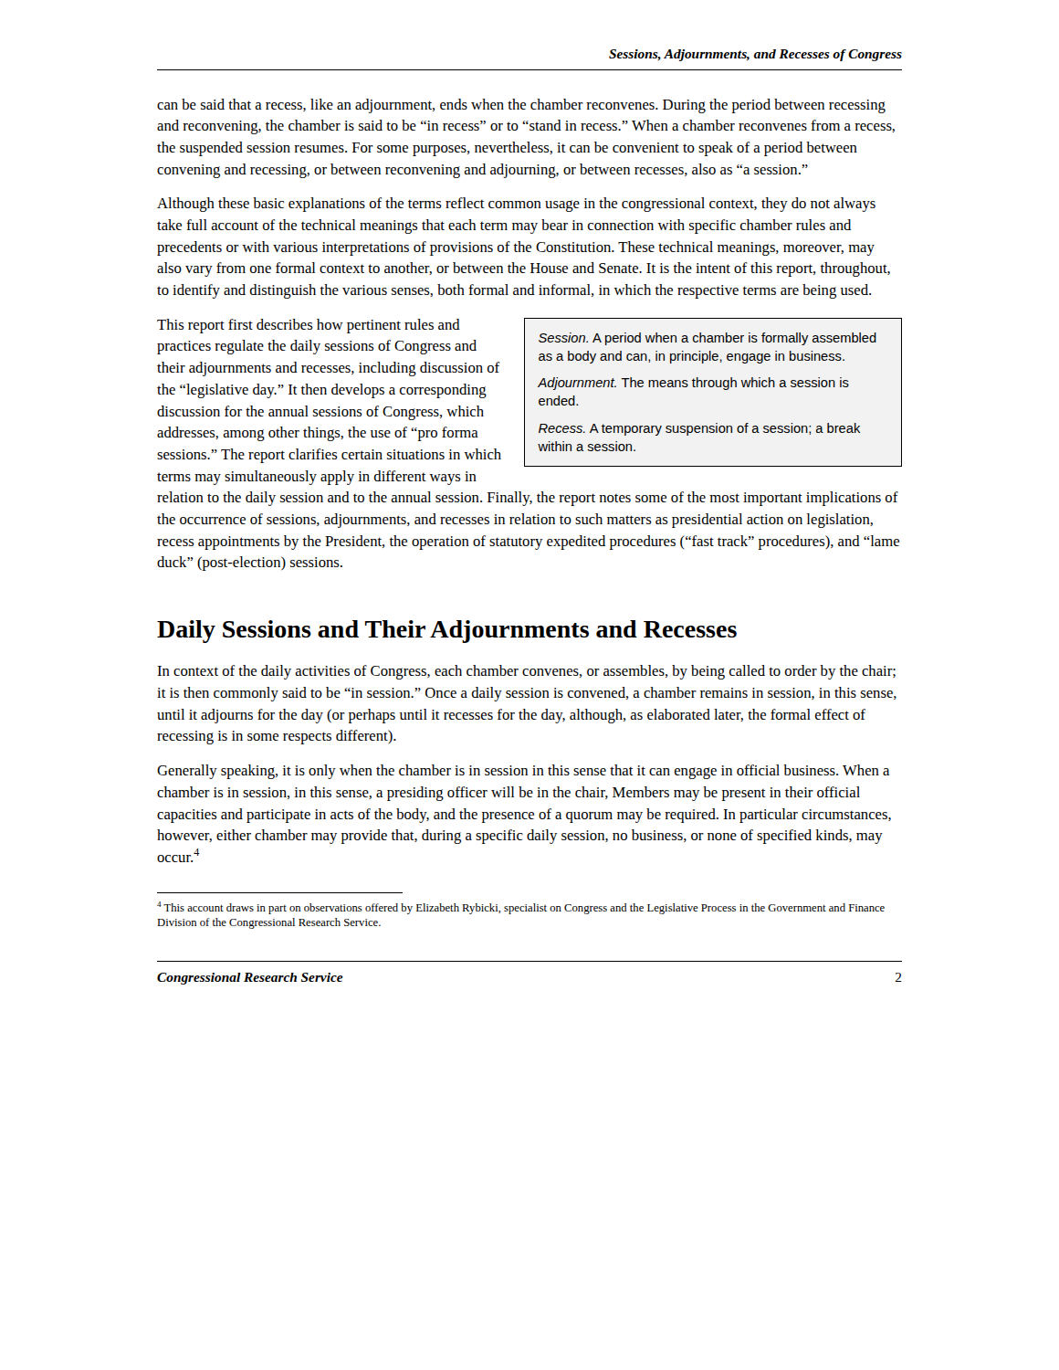Sessions, Adjournments, and Recesses of Congress
can be said that a recess, like an adjournment, ends when the chamber reconvenes. During the period between recessing and reconvening, the chamber is said to be “in recess” or to “stand in recess.” When a chamber reconvenes from a recess, the suspended session resumes. For some purposes, nevertheless, it can be convenient to speak of a period between convening and recessing, or between reconvening and adjourning, or between recesses, also as “a session.”
Although these basic explanations of the terms reflect common usage in the congressional context, they do not always take full account of the technical meanings that each term may bear in connection with specific chamber rules and precedents or with various interpretations of provisions of the Constitution. These technical meanings, moreover, may also vary from one formal context to another, or between the House and Senate. It is the intent of this report, throughout, to identify and distinguish the various senses, both formal and informal, in which the respective terms are being used.
Session. A period when a chamber is formally assembled as a body and can, in principle, engage in business.
Adjournment. The means through which a session is ended.
Recess. A temporary suspension of a session; a break within a session.
This report first describes how pertinent rules and practices regulate the daily sessions of Congress and their adjournments and recesses, including discussion of the “legislative day.” It then develops a corresponding discussion for the annual sessions of Congress, which addresses, among other things, the use of “pro forma sessions.” The report clarifies certain situations in which terms may simultaneously apply in different ways in relation to the daily session and to the annual session. Finally, the report notes some of the most important implications of the occurrence of sessions, adjournments, and recesses in relation to such matters as presidential action on legislation, recess appointments by the President, the operation of statutory expedited procedures (“fast track” procedures), and “lame duck” (post-election) sessions.
Daily Sessions and Their Adjournments and Recesses
In context of the daily activities of Congress, each chamber convenes, or assembles, by being called to order by the chair; it is then commonly said to be “in session.” Once a daily session is convened, a chamber remains in session, in this sense, until it adjourns for the day (or perhaps until it recesses for the day, although, as elaborated later, the formal effect of recessing is in some respects different).
Generally speaking, it is only when the chamber is in session in this sense that it can engage in official business. When a chamber is in session, in this sense, a presiding officer will be in the chair, Members may be present in their official capacities and participate in acts of the body, and the presence of a quorum may be required. In particular circumstances, however, either chamber may provide that, during a specific daily session, no business, or none of specified kinds, may occur.4
4 This account draws in part on observations offered by Elizabeth Rybicki, specialist on Congress and the Legislative Process in the Government and Finance Division of the Congressional Research Service.
Congressional Research Service 2